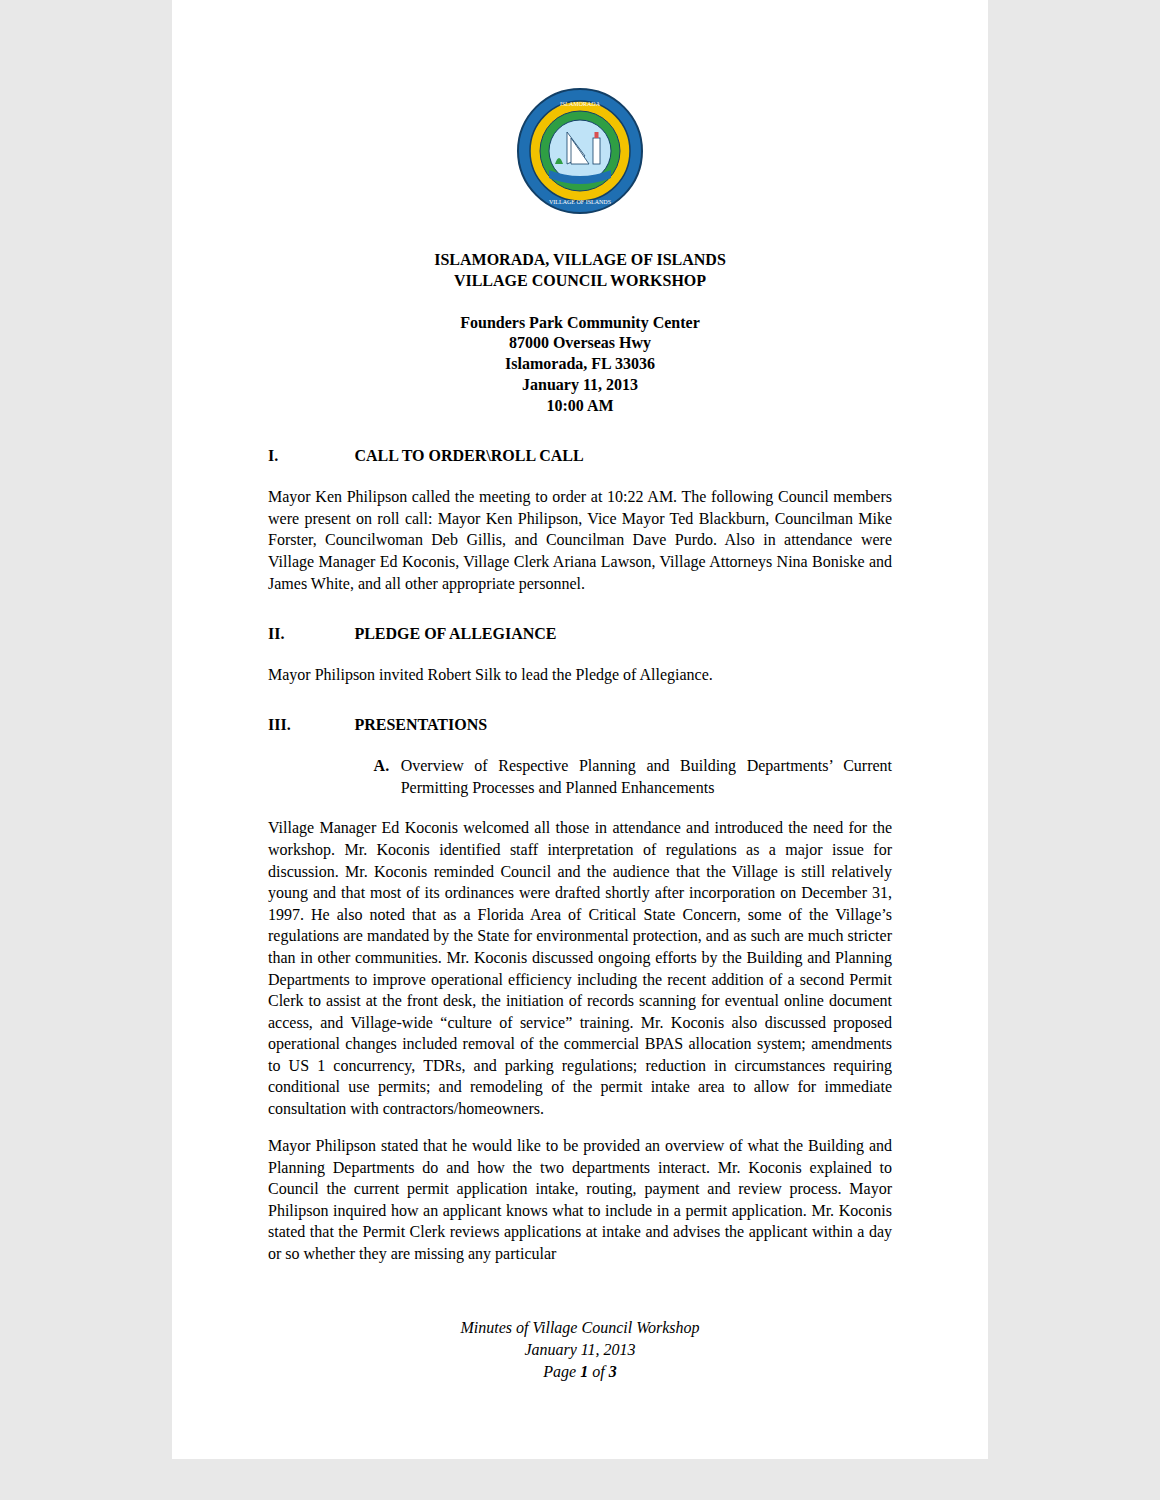ISLAMORADA VILLAGE OF ISLANDS
ISLAMORADA, VILLAGE OF ISLANDS
VILLAGE COUNCIL WORKSHOP
Founders Park Community Center
87000 Overseas Hwy
Islamorada, FL 33036
January 11, 2013
10:00 AM
I. CALL TO ORDER\ROLL CALL
Mayor Ken Philipson called the meeting to order at 10:22 AM. The following Council members were present on roll call: Mayor Ken Philipson, Vice Mayor Ted Blackburn, Councilman Mike Forster, Councilwoman Deb Gillis, and Councilman Dave Purdo. Also in attendance were Village Manager Ed Koconis, Village Clerk Ariana Lawson, Village Attorneys Nina Boniske and James White, and all other appropriate personnel.
II. PLEDGE OF ALLEGIANCE
Mayor Philipson invited Robert Silk to lead the Pledge of Allegiance.
III. PRESENTATIONS
A. Overview of Respective Planning and Building Departments’ Current Permitting Processes and Planned Enhancements
Village Manager Ed Koconis welcomed all those in attendance and introduced the need for the workshop. Mr. Koconis identified staff interpretation of regulations as a major issue for discussion. Mr. Koconis reminded Council and the audience that the Village is still relatively young and that most of its ordinances were drafted shortly after incorporation on December 31, 1997. He also noted that as a Florida Area of Critical State Concern, some of the Village’s regulations are mandated by the State for environmental protection, and as such are much stricter than in other communities. Mr. Koconis discussed ongoing efforts by the Building and Planning Departments to improve operational efficiency including the recent addition of a second Permit Clerk to assist at the front desk, the initiation of records scanning for eventual online document access, and Village-wide “culture of service” training. Mr. Koconis also discussed proposed operational changes included removal of the commercial BPAS allocation system; amendments to US 1 concurrency, TDRs, and parking regulations; reduction in circumstances requiring conditional use permits; and remodeling of the permit intake area to allow for immediate consultation with contractors/homeowners.
Mayor Philipson stated that he would like to be provided an overview of what the Building and Planning Departments do and how the two departments interact. Mr. Koconis explained to Council the current permit application intake, routing, payment and review process. Mayor Philipson inquired how an applicant knows what to include in a permit application. Mr. Koconis stated that the Permit Clerk reviews applications at intake and advises the applicant within a day or so whether they are missing any particular
Minutes of Village Council Workshop
January 11, 2013
Page 1 of 3